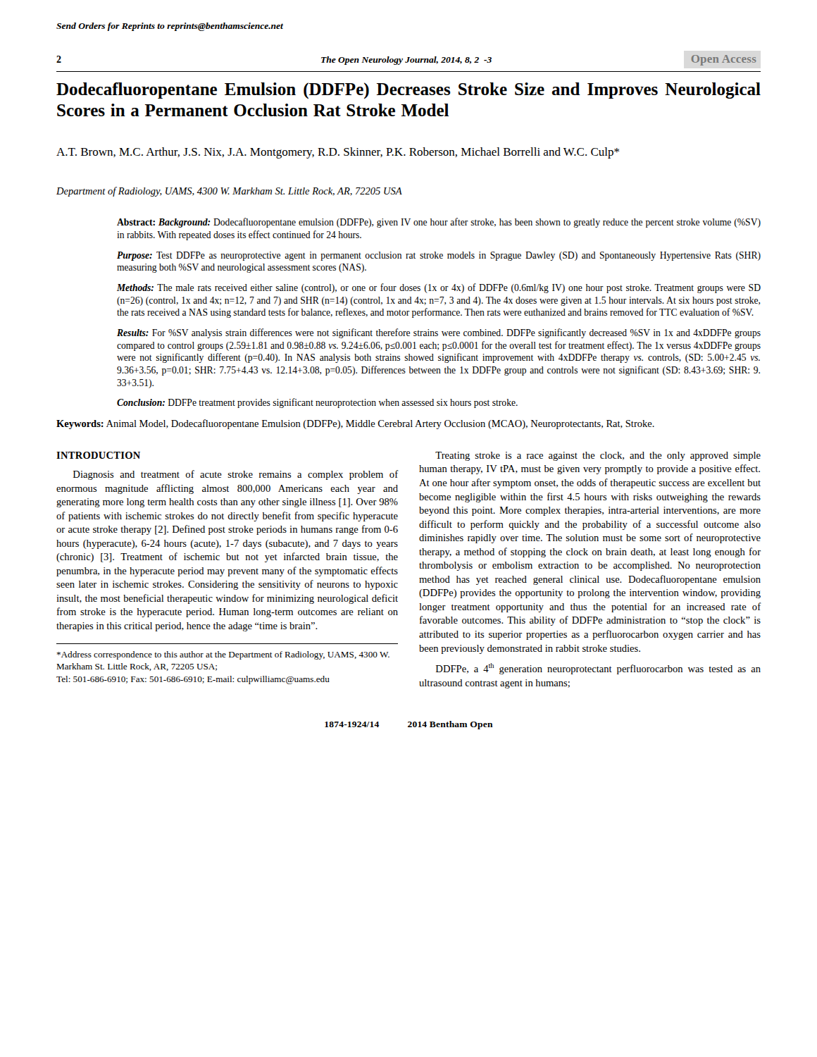Send Orders for Reprints to reprints@benthamscience.net
2 
The Open Neurology Journal, 2014, 8, 2 -3 
Open Access
Dodecafluoropentane Emulsion (DDFPe) Decreases Stroke Size and Improves Neurological Scores in a Permanent Occlusion Rat Stroke Model
A.T. Brown, M.C. Arthur, J.S. Nix, J.A. Montgomery, R.D. Skinner, P.K. Roberson, Michael Borrelli and W.C. Culp*
Department of Radiology, UAMS, 4300 W. Markham St. Little Rock, AR, 72205 USA
Abstract: Background: Dodecafluoropentane emulsion (DDFPe), given IV one hour after stroke, has been shown to greatly reduce the percent stroke volume (%SV) in rabbits. With repeated doses its effect continued for 24 hours.
Purpose: Test DDFPe as neuroprotective agent in permanent occlusion rat stroke models in Sprague Dawley (SD) and Spontaneously Hypertensive Rats (SHR) measuring both %SV and neurological assessment scores (NAS).
Methods: The male rats received either saline (control), or one or four doses (1x or 4x) of DDFPe (0.6ml/kg IV) one hour post stroke. Treatment groups were SD (n=26) (control, 1x and 4x; n=12, 7 and 7) and SHR (n=14) (control, 1x and 4x; n=7, 3 and 4). The 4x doses were given at 1.5 hour intervals. At six hours post stroke, the rats received a NAS using standard tests for balance, reflexes, and motor performance. Then rats were euthanized and brains removed for TTC evaluation of %SV.
Results: For %SV analysis strain differences were not significant therefore strains were combined. DDFPe significantly decreased %SV in 1x and 4xDDFPe groups compared to control groups (2.59±1.81 and 0.98±0.88 vs. 9.24±6.06, p≤0.001 each; p≤0.0001 for the overall test for treatment effect). The 1x versus 4xDDFPe groups were not significantly different (p=0.40). In NAS analysis both strains showed significant improvement with 4xDDFPe therapy vs. controls, (SD: 5.00+2.45 vs. 9.36+3.56, p=0.01; SHR: 7.75+4.43 vs. 12.14+3.08, p=0.05). Differences between the 1x DDFPe group and controls were not significant (SD: 8.43+3.69; SHR: 9. 33+3.51).
Conclusion: DDFPe treatment provides significant neuroprotection when assessed six hours post stroke.
Keywords: Animal Model, Dodecafluoropentane Emulsion (DDFPe), Middle Cerebral Artery Occlusion (MCAO), Neuroprotectants, Rat, Stroke.
INTRODUCTION
Diagnosis and treatment of acute stroke remains a complex problem of enormous magnitude afflicting almost 800,000 Americans each year and generating more long term health costs than any other single illness [1]. Over 98% of patients with ischemic strokes do not directly benefit from specific hyperacute or acute stroke therapy [2]. Defined post stroke periods in humans range from 0-6 hours (hyperacute), 6-24 hours (acute), 1-7 days (subacute), and 7 days to years (chronic) [3]. Treatment of ischemic but not yet infarcted brain tissue, the penumbra, in the hyperacute period may prevent many of the symptomatic effects seen later in ischemic strokes. Considering the sensitivity of neurons to hypoxic insult, the most beneficial therapeutic window for minimizing neurological deficit from stroke is the hyperacute period. Human long-term outcomes are reliant on therapies in this critical period, hence the adage “time is brain”.
*Address correspondence to this author at the Department of Radiology, UAMS, 4300 W. Markham St. Little Rock, AR, 72205 USA;
Tel: 501-686-6910; Fax: 501-686-6910; E-mail: culpwilliamc@uams.edu
Treating stroke is a race against the clock, and the only approved simple human therapy, IV tPA, must be given very promptly to provide a positive effect. At one hour after symptom onset, the odds of therapeutic success are excellent but become negligible within the first 4.5 hours with risks outweighing the rewards beyond this point. More complex therapies, intra-arterial interventions, are more difficult to perform quickly and the probability of a successful outcome also diminishes rapidly over time. The solution must be some sort of neuroprotective therapy, a method of stopping the clock on brain death, at least long enough for thrombolysis or embolism extraction to be accomplished. No neuroprotection method has yet reached general clinical use. Dodecafluoropentane emulsion (DDFPe) provides the opportunity to prolong the intervention window, providing longer treatment opportunity and thus the potential for an increased rate of favorable outcomes. This ability of DDFPe administration to “stop the clock” is attributed to its superior properties as a perfluorocarbon oxygen carrier and has been previously demonstrated in rabbit stroke studies.
DDFPe, a 4th generation neuroprotectant perfluorocarbon was tested as an ultrasound contrast agent in humans;
1874-1924/142014 Bentham Open